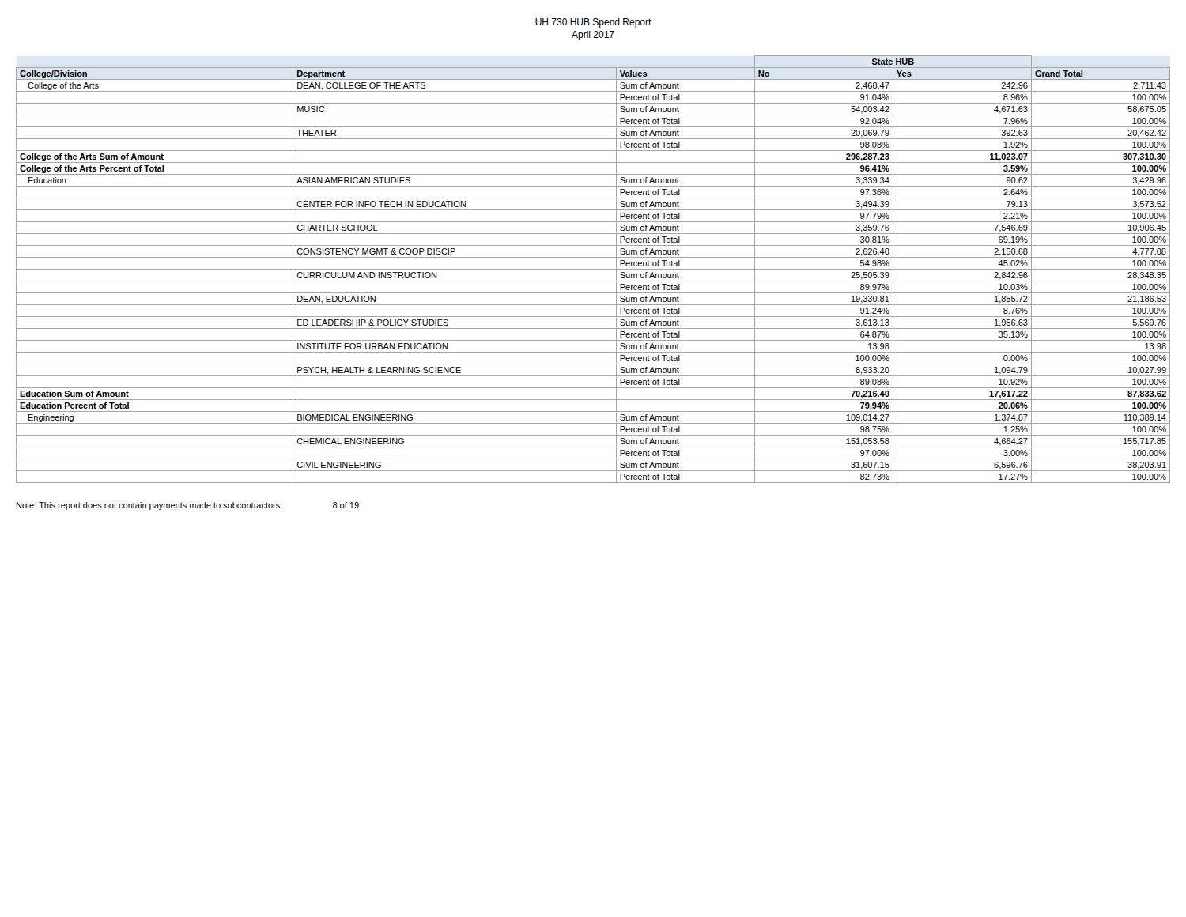UH 730 HUB Spend Report
April 2017
| | | | State HUB | |
| --- | --- | --- | --- | --- |
| College/Division | Department | Values | No | Yes | Grand Total |
| College of the Arts | DEAN, COLLEGE OF THE ARTS | Sum of Amount | 2,468.47 | 242.96 | 2,711.43 |
| | | Percent of Total | 91.04% | 8.96% | 100.00% |
| | MUSIC | Sum of Amount | 54,003.42 | 4,671.63 | 58,675.05 |
| | | Percent of Total | 92.04% | 7.96% | 100.00% |
| | THEATER | Sum of Amount | 20,069.79 | 392.63 | 20,462.42 |
| | | Percent of Total | 98.08% | 1.92% | 100.00% |
| College of the Arts Sum of Amount | | | 296,287.23 | 11,023.07 | 307,310.30 |
| College of the Arts Percent of Total | | | 96.41% | 3.59% | 100.00% |
| Education | ASIAN AMERICAN STUDIES | Sum of Amount | 3,339.34 | 90.62 | 3,429.96 |
| | | Percent of Total | 97.36% | 2.64% | 100.00% |
| | CENTER FOR INFO TECH IN EDUCATION | Sum of Amount | 3,494.39 | 79.13 | 3,573.52 |
| | | Percent of Total | 97.79% | 2.21% | 100.00% |
| | CHARTER SCHOOL | Sum of Amount | 3,359.76 | 7,546.69 | 10,906.45 |
| | | Percent of Total | 30.81% | 69.19% | 100.00% |
| | CONSISTENCY MGMT & COOP DISCIP | Sum of Amount | 2,626.40 | 2,150.68 | 4,777.08 |
| | | Percent of Total | 54.98% | 45.02% | 100.00% |
| | CURRICULUM AND INSTRUCTION | Sum of Amount | 25,505.39 | 2,842.96 | 28,348.35 |
| | | Percent of Total | 89.97% | 10.03% | 100.00% |
| | DEAN, EDUCATION | Sum of Amount | 19,330.81 | 1,855.72 | 21,186.53 |
| | | Percent of Total | 91.24% | 8.76% | 100.00% |
| | ED LEADERSHIP & POLICY STUDIES | Sum of Amount | 3,613.13 | 1,956.63 | 5,569.76 |
| | | Percent of Total | 64.87% | 35.13% | 100.00% |
| | INSTITUTE FOR URBAN EDUCATION | Sum of Amount | 13.98 | | 13.98 |
| | | Percent of Total | 100.00% | 0.00% | 100.00% |
| | PSYCH, HEALTH & LEARNING SCIENCE | Sum of Amount | 8,933.20 | 1,094.79 | 10,027.99 |
| | | Percent of Total | 89.08% | 10.92% | 100.00% |
| Education Sum of Amount | | | 70,216.40 | 17,617.22 | 87,833.62 |
| Education Percent of Total | | | 79.94% | 20.06% | 100.00% |
| Engineering | BIOMEDICAL ENGINEERING | Sum of Amount | 109,014.27 | 1,374.87 | 110,389.14 |
| | | Percent of Total | 98.75% | 1.25% | 100.00% |
| | CHEMICAL ENGINEERING | Sum of Amount | 151,053.58 | 4,664.27 | 155,717.85 |
| | | Percent of Total | 97.00% | 3.00% | 100.00% |
| | CIVIL ENGINEERING | Sum of Amount | 31,607.15 | 6,596.76 | 38,203.91 |
| | | Percent of Total | 82.73% | 17.27% | 100.00% |
Note: This report does not contain payments made to subcontractors. 8 of 19